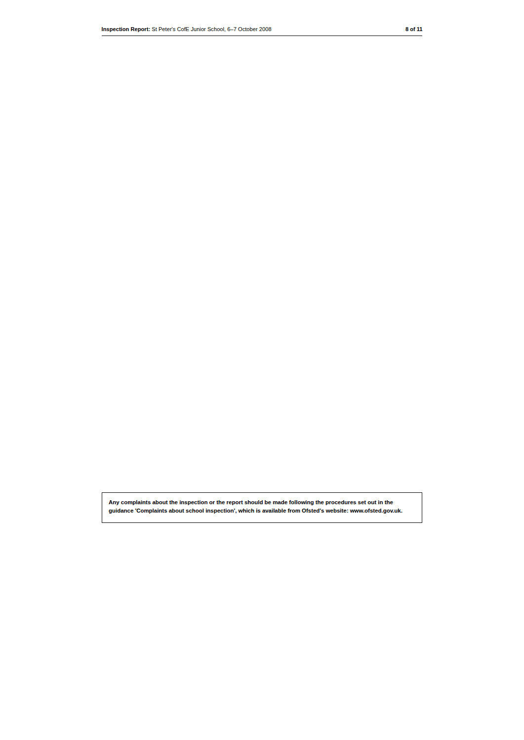Inspection Report: St Peter's CofE Junior School, 6–7 October 2008
8 of 11
Any complaints about the inspection or the report should be made following the procedures set out in the guidance 'Complaints about school inspection', which is available from Ofsted's website: www.ofsted.gov.uk.